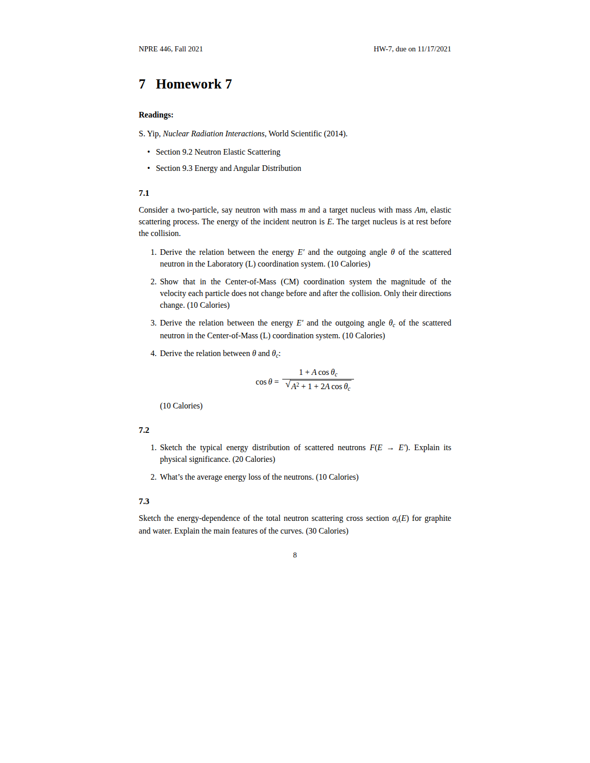NPRE 446, Fall 2021 HW-7, due on 11/17/2021
7 Homework 7
Readings:
S. Yip, Nuclear Radiation Interactions, World Scientific (2014).
Section 9.2 Neutron Elastic Scattering
Section 9.3 Energy and Angular Distribution
7.1
Consider a two-particle, say neutron with mass m and a target nucleus with mass Am, elastic scattering process. The energy of the incident neutron is E. The target nucleus is at rest before the collision.
Derive the relation between the energy E′ and the outgoing angle θ of the scattered neutron in the Laboratory (L) coordination system. (10 Calories)
Show that in the Center-of-Mass (CM) coordination system the magnitude of the velocity each particle does not change before and after the collision. Only their directions change. (10 Calories)
Derive the relation between the energy E′ and the outgoing angle θc of the scattered neutron in the Center-of-Mass (L) coordination system. (10 Calories)
Derive the relation between θ and θc:
cos θ = 1 + A cos θc A2 + 1 + 2A cos θc
(10 Calories)
7.2
Sketch the typical energy distribution of scattered neutrons F(E → E′). Explain its physical significance. (20 Calories)
What’s the average energy loss of the neutrons. (10 Calories)
7.3
Sketch the energy-dependence of the total neutron scattering cross section σs(E) for graphite and water. Explain the main features of the curves. (30 Calories)
8